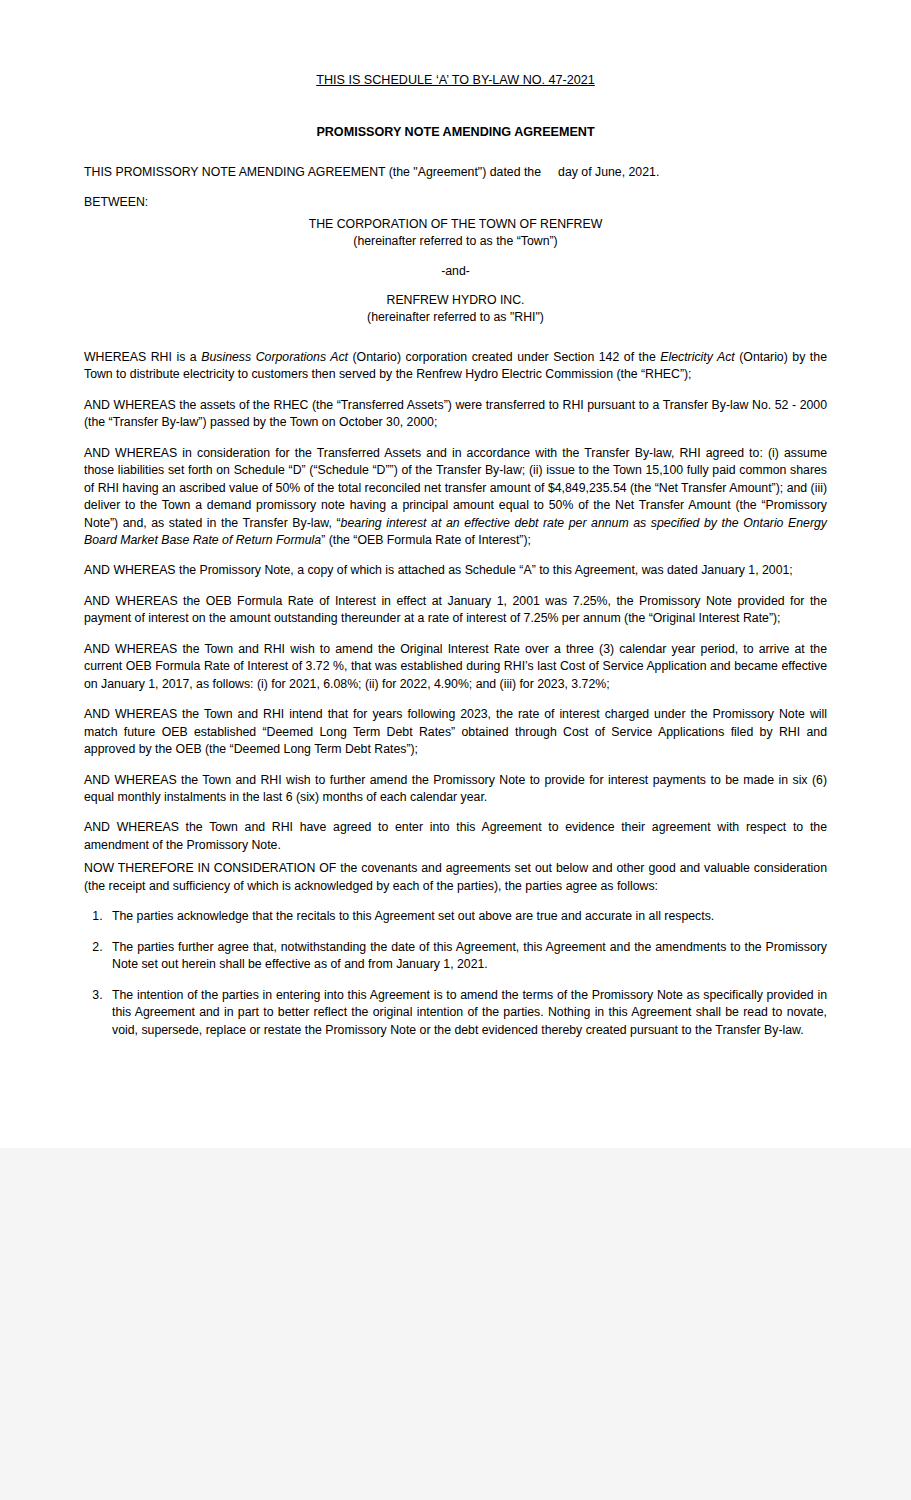THIS IS SCHEDULE ‘A’ TO BY-LAW NO. 47-2021
PROMISSORY NOTE AMENDING AGREEMENT
THIS PROMISSORY NOTE AMENDING AGREEMENT (the "Agreement") dated the day of June, 2021.
BETWEEN:
THE CORPORATION OF THE TOWN OF RENFREW
(hereinafter referred to as the “Town”)
-and-
RENFREW HYDRO INC.
(hereinafter referred to as "RHI")
WHEREAS RHI is a Business Corporations Act (Ontario) corporation created under Section 142 of the Electricity Act (Ontario) by the Town to distribute electricity to customers then served by the Renfrew Hydro Electric Commission (the “RHEC”);
AND WHEREAS the assets of the RHEC (the “Transferred Assets”) were transferred to RHI pursuant to a Transfer By-law No. 52 - 2000 (the “Transfer By-law”) passed by the Town on October 30, 2000;
AND WHEREAS in consideration for the Transferred Assets and in accordance with the Transfer By-law, RHI agreed to: (i) assume those liabilities set forth on Schedule “D” (“Schedule “D””) of the Transfer By-law; (ii) issue to the Town 15,100 fully paid common shares of RHI having an ascribed value of 50% of the total reconciled net transfer amount of $4,849,235.54 (the “Net Transfer Amount”); and (iii) deliver to the Town a demand promissory note having a principal amount equal to 50% of the Net Transfer Amount (the “Promissory Note”) and, as stated in the Transfer By-law, “bearing interest at an effective debt rate per annum as specified by the Ontario Energy Board Market Base Rate of Return Formula” (the “OEB Formula Rate of Interest”);
AND WHEREAS the Promissory Note, a copy of which is attached as Schedule “A” to this Agreement, was dated January 1, 2001;
AND WHEREAS the OEB Formula Rate of Interest in effect at January 1, 2001 was 7.25%, the Promissory Note provided for the payment of interest on the amount outstanding thereunder at a rate of interest of 7.25% per annum (the “Original Interest Rate”);
AND WHEREAS the Town and RHI wish to amend the Original Interest Rate over a three (3) calendar year period, to arrive at the current OEB Formula Rate of Interest of 3.72 %, that was established during RHI’s last Cost of Service Application and became effective on January 1, 2017, as follows: (i) for 2021, 6.08%; (ii) for 2022, 4.90%; and (iii) for 2023, 3.72%;
AND WHEREAS the Town and RHI intend that for years following 2023, the rate of interest charged under the Promissory Note will match future OEB established “Deemed Long Term Debt Rates” obtained through Cost of Service Applications filed by RHI and approved by the OEB (the “Deemed Long Term Debt Rates”);
AND WHEREAS the Town and RHI wish to further amend the Promissory Note to provide for interest payments to be made in six (6) equal monthly instalments in the last 6 (six) months of each calendar year.
AND WHEREAS the Town and RHI have agreed to enter into this Agreement to evidence their agreement with respect to the amendment of the Promissory Note.
NOW THEREFORE IN CONSIDERATION OF the covenants and agreements set out below and other good and valuable consideration (the receipt and sufficiency of which is acknowledged by each of the parties), the parties agree as follows:
The parties acknowledge that the recitals to this Agreement set out above are true and accurate in all respects.
The parties further agree that, notwithstanding the date of this Agreement, this Agreement and the amendments to the Promissory Note set out herein shall be effective as of and from January 1, 2021.
The intention of the parties in entering into this Agreement is to amend the terms of the Promissory Note as specifically provided in this Agreement and in part to better reflect the original intention of the parties. Nothing in this Agreement shall be read to novate, void, supersede, replace or restate the Promissory Note or the debt evidenced thereby created pursuant to the Transfer By-law.